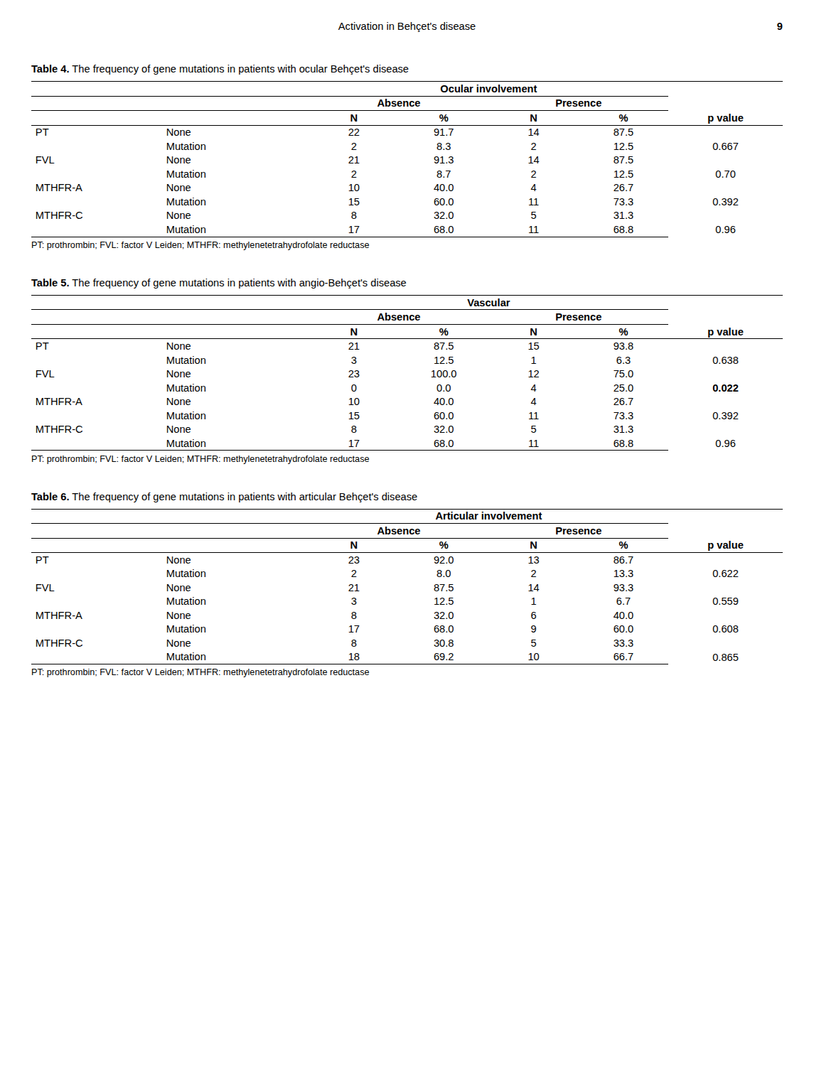Activation in Behçet's disease 9
Table 4. The frequency of gene mutations in patients with ocular Behçet's disease
| | | Ocular involvement | |
| --- | --- | --- | --- |
| | | Absence | Presence | |
| | | N | % | N | % | p value |
| PT | None | 22 | 91.7 | 14 | 87.5 | 0.667 |
| | Mutation | 2 | 8.3 | 2 | 12.5 |
| FVL | None | 21 | 91.3 | 14 | 87.5 | 0.70 |
| | Mutation | 2 | 8.7 | 2 | 12.5 |
| MTHFR-A | None | 10 | 40.0 | 4 | 26.7 | 0.392 |
| | Mutation | 15 | 60.0 | 11 | 73.3 |
| MTHFR-C | None | 8 | 32.0 | 5 | 31.3 | 0.96 |
| | Mutation | 17 | 68.0 | 11 | 68.8 |
PT: prothrombin; FVL: factor V Leiden; MTHFR: methylenetetrahydrofolate reductase
Table 5. The frequency of gene mutations in patients with angio-Behçet's disease
| | | Vascular | |
| --- | --- | --- | --- |
| | | Absence | Presence | |
| | | N | % | N | % | p value |
| PT | None | 21 | 87.5 | 15 | 93.8 | 0.638 |
| | Mutation | 3 | 12.5 | 1 | 6.3 |
| FVL | None | 23 | 100.0 | 12 | 75.0 | 0.022 |
| | Mutation | 0 | 0.0 | 4 | 25.0 |
| MTHFR-A | None | 10 | 40.0 | 4 | 26.7 | 0.392 |
| | Mutation | 15 | 60.0 | 11 | 73.3 |
| MTHFR-C | None | 8 | 32.0 | 5 | 31.3 | 0.96 |
| | Mutation | 17 | 68.0 | 11 | 68.8 |
PT: prothrombin; FVL: factor V Leiden; MTHFR: methylenetetrahydrofolate reductase
Table 6. The frequency of gene mutations in patients with articular Behçet's disease
| | | Articular involvement | |
| --- | --- | --- | --- |
| | | Absence | Presence | |
| | | N | % | N | % | p value |
| PT | None | 23 | 92.0 | 13 | 86.7 | 0.622 |
| | Mutation | 2 | 8.0 | 2 | 13.3 |
| FVL | None | 21 | 87.5 | 14 | 93.3 | 0.559 |
| | Mutation | 3 | 12.5 | 1 | 6.7 |
| MTHFR-A | None | 8 | 32.0 | 6 | 40.0 | 0.608 |
| | Mutation | 17 | 68.0 | 9 | 60.0 |
| MTHFR-C | None | 8 | 30.8 | 5 | 33.3 | 0.865 |
| | Mutation | 18 | 69.2 | 10 | 66.7 |
PT: prothrombin; FVL: factor V Leiden; MTHFR: methylenetetrahydrofolate reductase